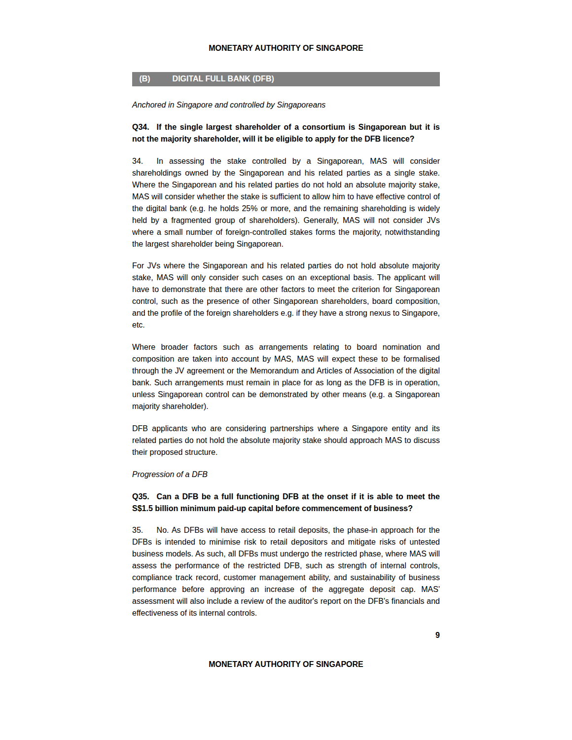MONETARY AUTHORITY OF SINGAPORE
(B) DIGITAL FULL BANK (DFB)
Anchored in Singapore and controlled by Singaporeans
Q34. If the single largest shareholder of a consortium is Singaporean but it is not the majority shareholder, will it be eligible to apply for the DFB licence?
34. In assessing the stake controlled by a Singaporean, MAS will consider shareholdings owned by the Singaporean and his related parties as a single stake. Where the Singaporean and his related parties do not hold an absolute majority stake, MAS will consider whether the stake is sufficient to allow him to have effective control of the digital bank (e.g. he holds 25% or more, and the remaining shareholding is widely held by a fragmented group of shareholders). Generally, MAS will not consider JVs where a small number of foreign-controlled stakes forms the majority, notwithstanding the largest shareholder being Singaporean.
For JVs where the Singaporean and his related parties do not hold absolute majority stake, MAS will only consider such cases on an exceptional basis. The applicant will have to demonstrate that there are other factors to meet the criterion for Singaporean control, such as the presence of other Singaporean shareholders, board composition, and the profile of the foreign shareholders e.g. if they have a strong nexus to Singapore, etc.
Where broader factors such as arrangements relating to board nomination and composition are taken into account by MAS, MAS will expect these to be formalised through the JV agreement or the Memorandum and Articles of Association of the digital bank. Such arrangements must remain in place for as long as the DFB is in operation, unless Singaporean control can be demonstrated by other means (e.g. a Singaporean majority shareholder).
DFB applicants who are considering partnerships where a Singapore entity and its related parties do not hold the absolute majority stake should approach MAS to discuss their proposed structure.
Progression of a DFB
Q35. Can a DFB be a full functioning DFB at the onset if it is able to meet the S$1.5 billion minimum paid-up capital before commencement of business?
35. No. As DFBs will have access to retail deposits, the phase-in approach for the DFBs is intended to minimise risk to retail depositors and mitigate risks of untested business models. As such, all DFBs must undergo the restricted phase, where MAS will assess the performance of the restricted DFB, such as strength of internal controls, compliance track record, customer management ability, and sustainability of business performance before approving an increase of the aggregate deposit cap. MAS' assessment will also include a review of the auditor's report on the DFB's financials and effectiveness of its internal controls.
9
MONETARY AUTHORITY OF SINGAPORE